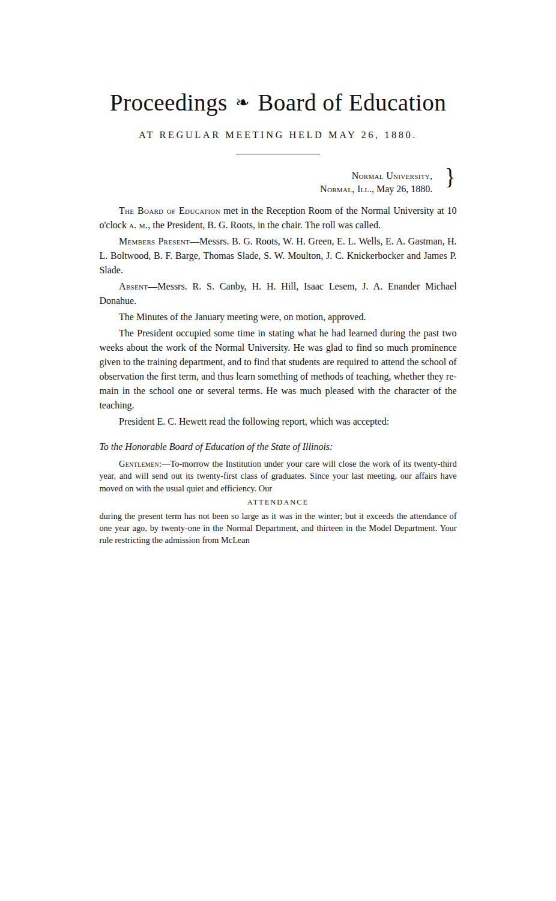Proceedings ❧ Board of Education
AT REGULAR MEETING HELD MAY 26, 1880.
} Normal University,
Normal, Ill., May 26, 1880.
The Board of Education met in the Reception Room of the Normal University at 10 o'clock a. m., the President, B. G. Roots, in the chair. The roll was called.
Members Present—Messrs. B. G. Roots, W. H. Green, E. L. Wells, E. A. Gastman, H. L. Boltwood, B. F. Barge, Thomas Slade, S. W. Moulton, J. C. Knickerbocker and James P. Slade.
Absent—Messrs. R. S. Canby, H. H. Hill, Isaac Lesem, J. A. Enander Michael Donahue.
The Minutes of the January meeting were, on motion, approved.
The President occupied some time in stating what he had learned during the past two weeks about the work of the Normal University. He was glad to find so much prominence given to the training department, and to find that students are required to attend the school of observation the first term, and thus learn something of methods of teaching, whether they remain in the school one or several terms. He was much pleased with the character of the teaching.
President E. C. Hewett read the following report, which was accepted:
To the Honorable Board of Education of the State of Illinois:
Gentlemen:—To-morrow the Institution under your care will close the work of its twenty-third year, and will send out its twenty-first class of graduates. Since your last meeting, our affairs have moved on with the usual quiet and efficiency. Our
ATTENDANCE
during the present term has not been so large as it was in the winter; but it exceeds the attendance of one year ago, by twenty-one in the Normal Department, and thirteen in the Model Department. Your rule restricting the admission from McLean